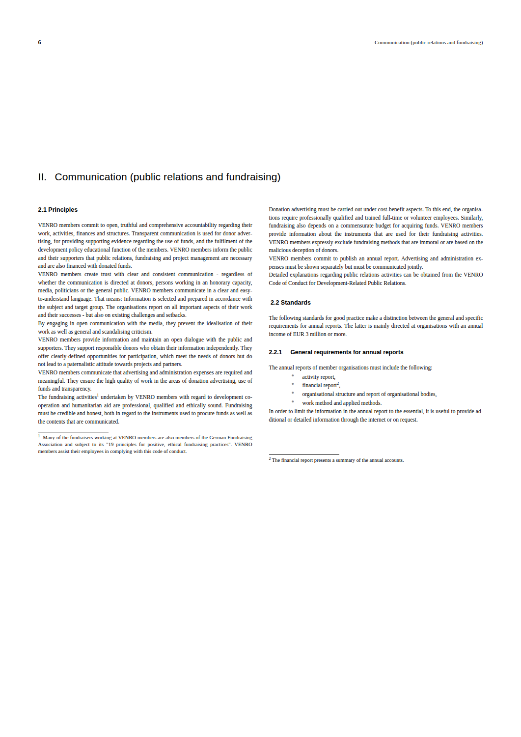6 Communication (public relations and fundraising)
II. Communication (public relations and fundraising)
2.1 Principles
VENRO members commit to open, truthful and comprehensive accountability regarding their work, activities, finances and structures. Transparent communication is used for donor advertising, for providing supporting evidence regarding the use of funds, and the fulfilment of the development policy educational function of the members. VENRO members inform the public and their supporters that public relations, fundraising and project management are necessary and are also financed with donated funds.
VENRO members create trust with clear and consistent communication - regardless of whether the communication is directed at donors, persons working in an honorary capacity, media, politicians or the general public. VENRO members communicate in a clear and easy-to-understand language. That means: Information is selected and prepared in accordance with the subject and target group. The organisations report on all important aspects of their work and their successes - but also on existing challenges and setbacks.
By engaging in open communication with the media, they prevent the idealisation of their work as well as general and scandalising criticism.
VENRO members provide information and maintain an open dialogue with the public and supporters. They support responsible donors who obtain their information independently. They offer clearly-defined opportunities for participation, which meet the needs of donors but do not lead to a paternalistic attitude towards projects and partners.
VENRO members communicate that advertising and administration expenses are required and meaningful. They ensure the high quality of work in the areas of donation advertising, use of funds and transparency.
The fundraising activities1 undertaken by VENRO members with regard to development co-operation and humanitarian aid are professional, qualified and ethically sound. Fundraising must be credible and honest, both in regard to the instruments used to procure funds as well as the contents that are communicated.
Donation advertising must be carried out under cost-benefit aspects. To this end, the organisations require professionally qualified and trained full-time or volunteer employees. Similarly, fundraising also depends on a commensurate budget for acquiring funds. VENRO members provide information about the instruments that are used for their fundraising activities. VENRO members expressly exclude fundraising methods that are immoral or are based on the malicious deception of donors.
VENRO members commit to publish an annual report. Advertising and administration expenses must be shown separately but must be communicated jointly.
Detailed explanations regarding public relations activities can be obtained from the VENRO Code of Conduct for Development-Related Public Relations.
2.2 Standards
The following standards for good practice make a distinction between the general and specific requirements for annual reports. The latter is mainly directed at organisations with an annual income of EUR 3 million or more.
2.2.1 General requirements for annual reports
The annual reports of member organisations must include the following:
activity report,
financial report2,
organisational structure and report of organisational bodies,
work method and applied methods.
In order to limit the information in the annual report to the essential, it is useful to provide additional or detailed information through the internet or on request.
1 Many of the fundraisers working at VENRO members are also members of the German Fundraising Association and subject to its "19 principles for positive, ethical fundraising practices". VENRO members assist their employees in complying with this code of conduct.
2 The financial report presents a summary of the annual accounts.